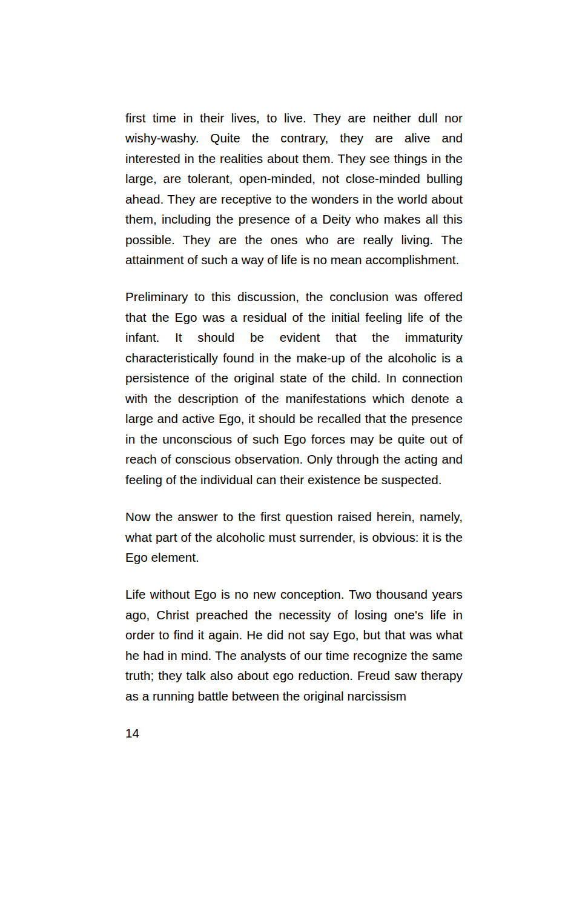first time in their lives, to live. They are neither dull nor wishy-washy. Quite the contrary, they are alive and interested in the realities about them. They see things in the large, are tolerant, open-minded, not close-minded bulling ahead. They are receptive to the wonders in the world about them, including the presence of a Deity who makes all this possible. They are the ones who are really living. The attainment of such a way of life is no mean accomplishment.
Preliminary to this discussion, the conclusion was offered that the Ego was a residual of the initial feeling life of the infant. It should be evident that the immaturity characteristically found in the make-up of the alcoholic is a persistence of the original state of the child. In connection with the description of the manifestations which denote a large and active Ego, it should be recalled that the presence in the unconscious of such Ego forces may be quite out of reach of conscious observation. Only through the acting and feeling of the individual can their existence be suspected.
Now the answer to the first question raised herein, namely, what part of the alcoholic must surrender, is obvious: it is the Ego element.
Life without Ego is no new conception. Two thousand years ago, Christ preached the necessity of losing one's life in order to find it again. He did not say Ego, but that was what he had in mind. The analysts of our time recognize the same truth; they talk also about ego reduction. Freud saw therapy as a running battle between the original narcissism
14